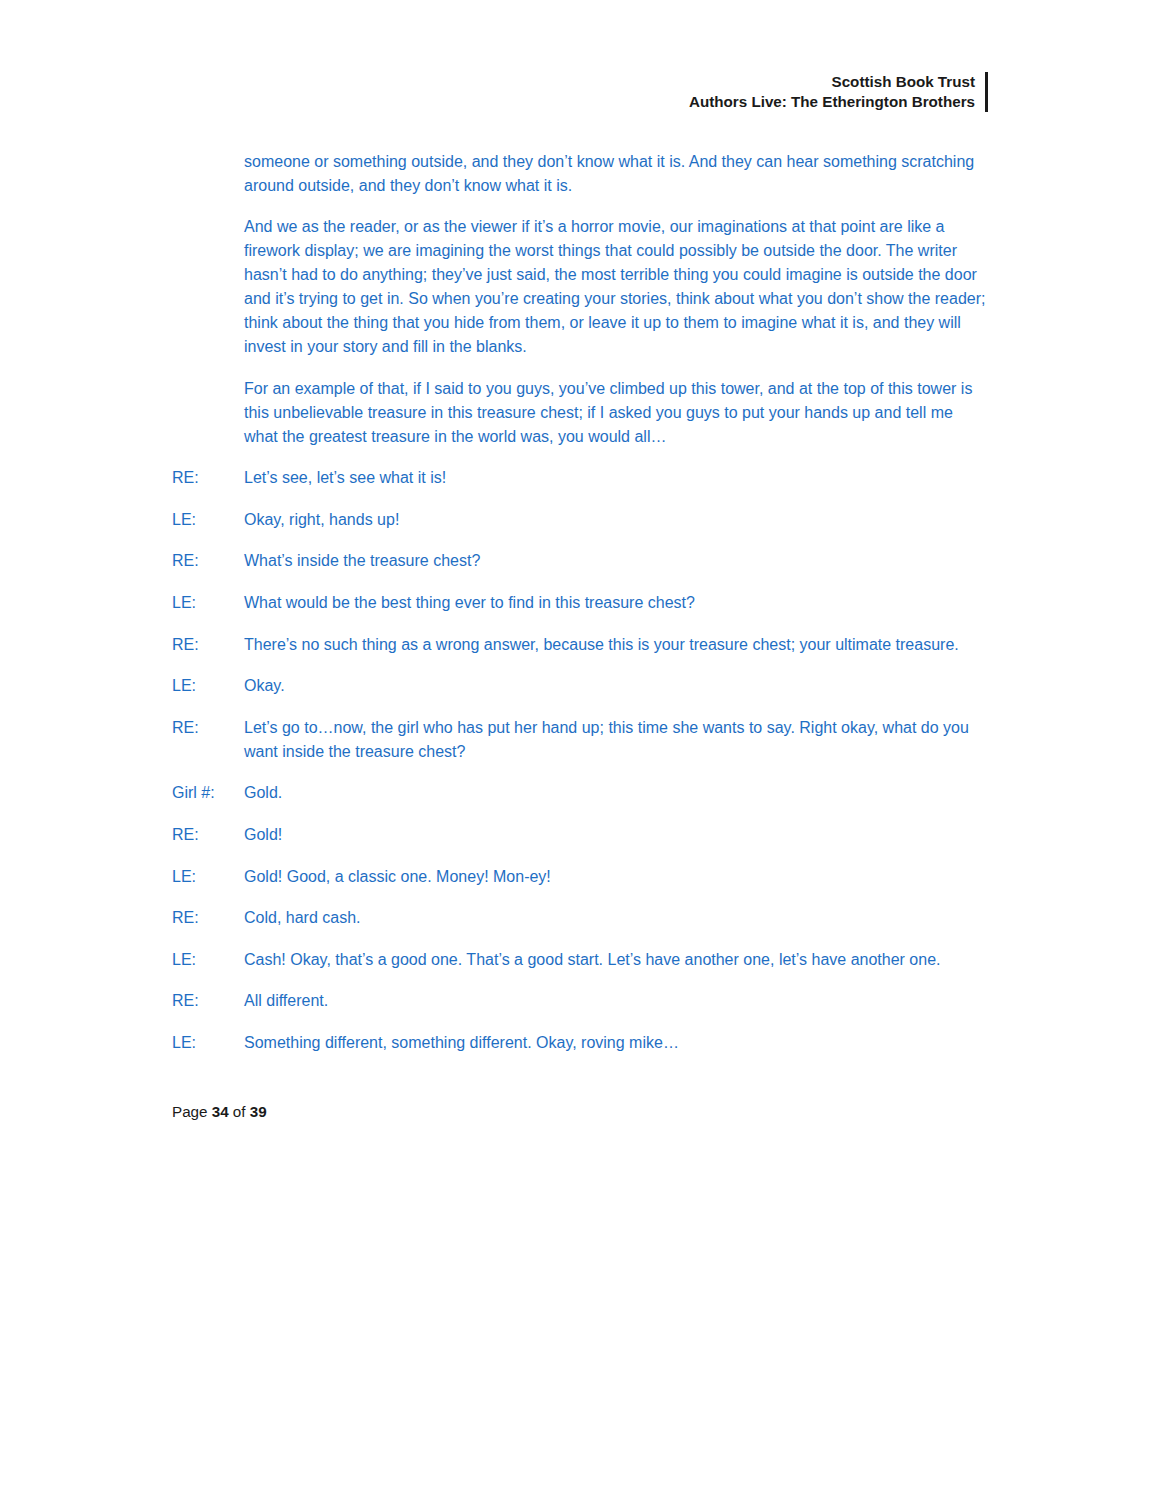Scottish Book Trust
Authors Live: The Etherington Brothers
someone or something outside, and they don’t know what it is. And they can hear something scratching around outside, and they don’t know what it is.
And we as the reader, or as the viewer if it’s a horror movie, our imaginations at that point are like a firework display; we are imagining the worst things that could possibly be outside the door. The writer hasn’t had to do anything; they’ve just said, the most terrible thing you could imagine is outside the door and it’s trying to get in. So when you’re creating your stories, think about what you don’t show the reader; think about the thing that you hide from them, or leave it up to them to imagine what it is, and they will invest in your story and fill in the blanks.
For an example of that, if I said to you guys, you’ve climbed up this tower, and at the top of this tower is this unbelievable treasure in this treasure chest; if I asked you guys to put your hands up and tell me what the greatest treasure in the world was, you would all…
RE:
Let’s see, let’s see what it is!
LE:
Okay, right, hands up!
RE:
What’s inside the treasure chest?
LE:
What would be the best thing ever to find in this treasure chest?
RE:
There’s no such thing as a wrong answer, because this is your treasure chest; your ultimate treasure.
LE:
Okay.
RE:
Let’s go to…now, the girl who has put her hand up; this time she wants to say. Right okay, what do you want inside the treasure chest?
Girl #:
Gold.
RE:
Gold!
LE:
Gold! Good, a classic one. Money! Mon-ey!
RE:
Cold, hard cash.
LE:
Cash! Okay, that’s a good one. That’s a good start. Let’s have another one, let’s have another one.
RE:
All different.
LE:
Something different, something different. Okay, roving mike…
Page 34 of 39